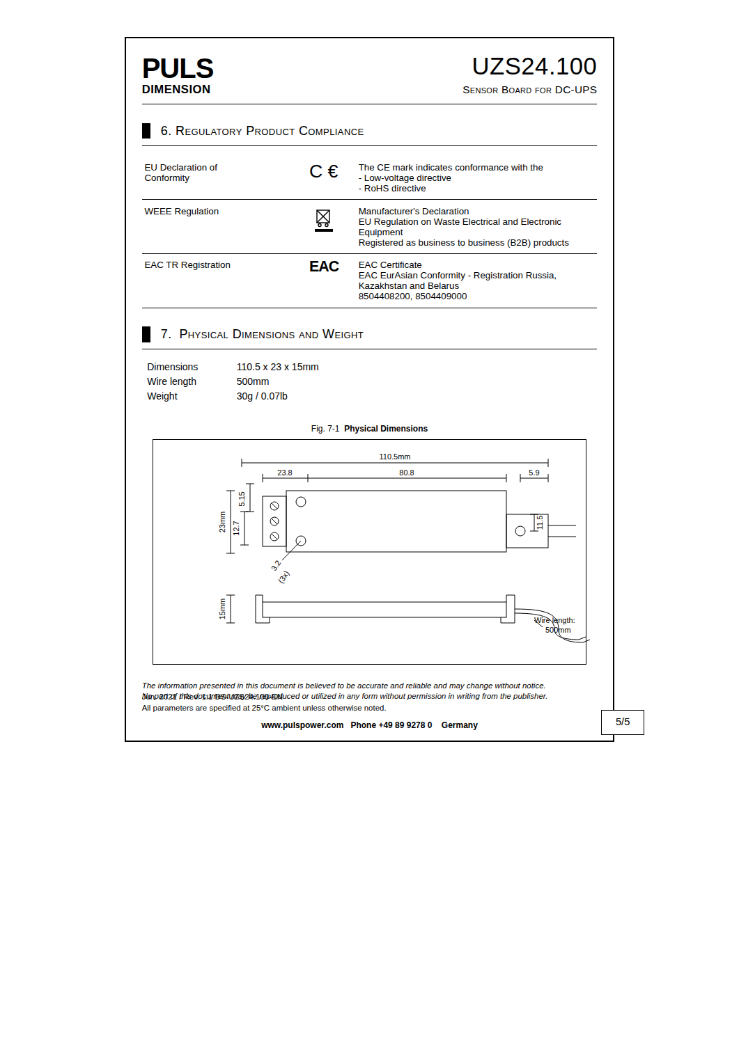PULS
DIMENSION
UZS24.100
Sensor Board for DC-UPS
6. Regulatory Product Compliance
| EU Declaration of Conformity | C € | The CE mark indicates conformance with the - Low-voltage directive - RoHS directive |
| WEEE Regulation | | Manufacturer's Declaration EU Regulation on Waste Electrical and Electronic Equipment Registered as business to business (B2B) products |
| EAC TR Registration | EAC | EAC Certificate EAC EurAsian Conformity - Registration Russia, Kazakhstan and Belarus 8504408200, 8504409000 |
7. Physical Dimensions and Weight
| Dimensions | 110.5 x 23 x 15mm |
| Wire length | 500mm |
| Weight | 30g / 0.07lb |
Fig. 7-1 Physical Dimensions
110.5mm 23.8 80.8 5.9 5.15 23mm 12.7 11.5 3.2 (3x) 15mm Wire length: 500mm
The information presented in this document is believed to be accurate and reliable and may change without notice.
No part of this document may be reproduced or utilized in any form without permission in writing from the publisher.
Jun. 2021 / Rev. 1.1 DS-UZS24.100-EN
All parameters are specified at 25°C ambient unless otherwise noted.
5/5
www.pulspower.com Phone +49 89 9278 0 Germany